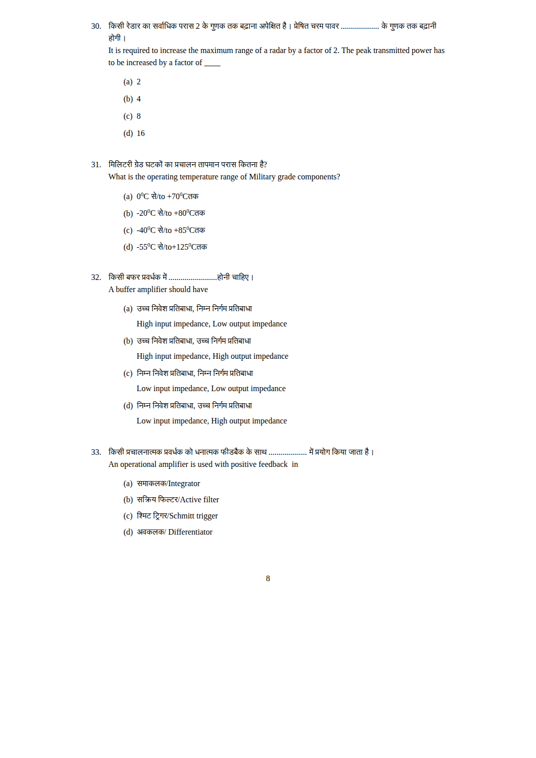30.
किसी रेडार का सर्वाधिक परास 2 के गुणक तक बढ़ाना अपेक्षित है। प्रेषित चरम पावर ................... के गुणक तक बढ़ानी होगी। It is required to increase the maximum range of a radar by a factor of 2. The peak transmitted power has to be increased by a factor of ____
(a) 2
(b) 4
(c) 8
(d) 16
31.
मिलिटरी ग्रेड घटकों का प्रचालन तापमान परास कितना है? What is the operating temperature range of Military grade components?
(a) 00C से/to +700Cतक
(b)-200C से/to +800Cतक
(c)-400C से/to +850Cतक
(d)-550C से/to+1250Cतक
32.
किसी बफर प्रवर्धक में ........................होनी चाहिए। A buffer amplifier should have
(a) उच्च निवेश प्रतिबाधा, निम्न निर्गम प्रतिबाधा High input impedance, Low output impedance
(b) उच्च निवेश प्रतिबाधा, उच्च निर्गम प्रतिबाधा High input impedance, High output impedance
(c) निम्न निवेश प्रतिबाधा, निम्न निर्गम प्रतिबाधा Low input impedance, Low output impedance
(d) निम्न निवेश प्रतिबाधा, उच्च निर्गम प्रतिबाधा Low input impedance, High output impedance
33.
किसी प्रचालनात्मक प्रवर्धक को धनात्मक फीडबैक के साथ ................... में प्रयोग किया जाता है। An operational amplifier is used with positive feedback in
(a) समाकलक/Integrator
(b) सक्रिय फिल्टर/Active filter
(c) श्मिट ट्रिगर/Schmitt trigger
(d) अवकलक/ Differentiator
8